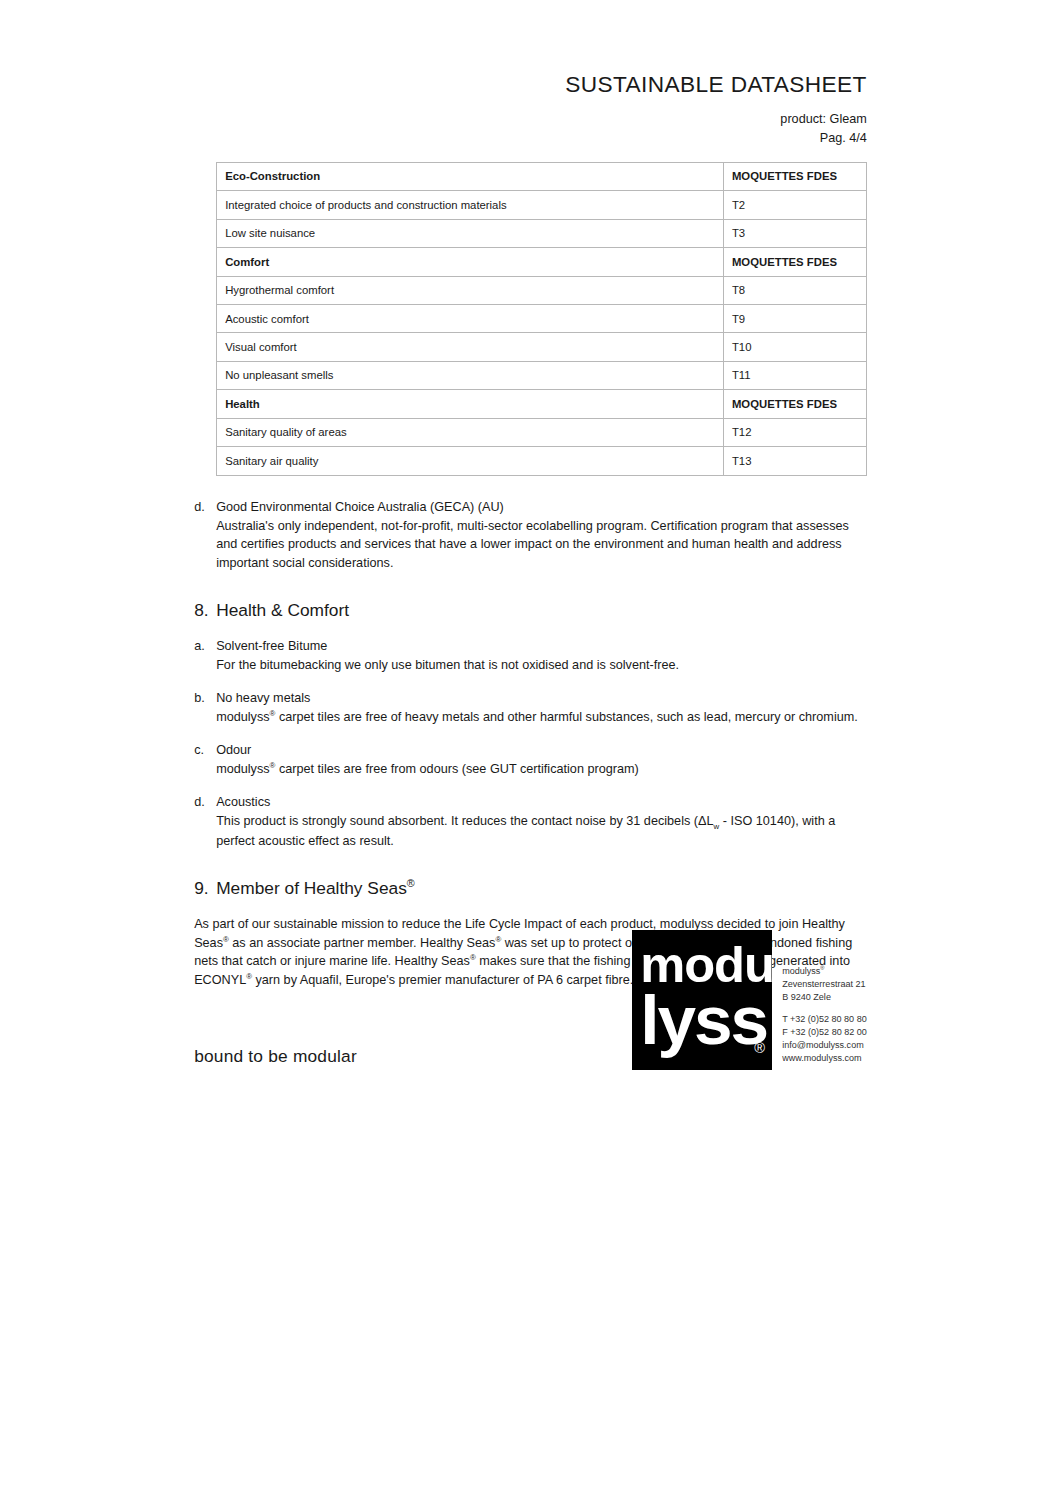SUSTAINABLE DATASHEET
product: Gleam
Pag. 4/4
| Eco-Construction | MOQUETTES FDES |
| Integrated choice of products and construction materials | T2 |
| Low site nuisance | T3 |
| Comfort | MOQUETTES FDES |
| Hygrothermal comfort | T8 |
| Acoustic comfort | T9 |
| Visual comfort | T10 |
| No unpleasant smells | T11 |
| Health | MOQUETTES FDES |
| Sanitary quality of areas | T12 |
| Sanitary air quality | T13 |
d.
Good Environmental Choice Australia (GECA) (AU)
Australia's only independent, not-for-profit, multi-sector ecolabelling program. Certification program that assesses and certifies products and services that have a lower impact on the environment and human health and address important social considerations.
8. Health & Comfort
a.
Solvent-free Bitume
For the bitumebacking we only use bitumen that is not oxidised and is solvent-free.
b.
No heavy metals
modulyss® carpet tiles are free of heavy metals and other harmful substances, such as lead, mercury or chromium.
c.
Odour
modulyss® carpet tiles are free from odours (see GUT certification program)
d.
Acoustics
This product is strongly sound absorbent. It reduces the contact noise by 31 decibels (ΔLw - ISO 10140), with a perfect acoustic effect as result.
9. Member of Healthy Seas®
As part of our sustainable mission to reduce the Life Cycle Impact of each product, modulyss decided to join Healthy Seas® as an associate partner member. Healthy Seas® was set up to protect our seas by diving for abandoned fishing nets that catch or injure marine life. Healthy Seas® makes sure that the fishing nets get recycled and regenerated into ECONYL® yarn by Aquafil, Europe's premier manufacturer of PA 6 carpet fibre.
bound to be modular
modu lyss ®
modulyss®
Zevensterrestraat 21
B 9240 Zele
T +32 (0)52 80 80 80
F +32 (0)52 80 82 00
info@modulyss.com
www.modulyss.com